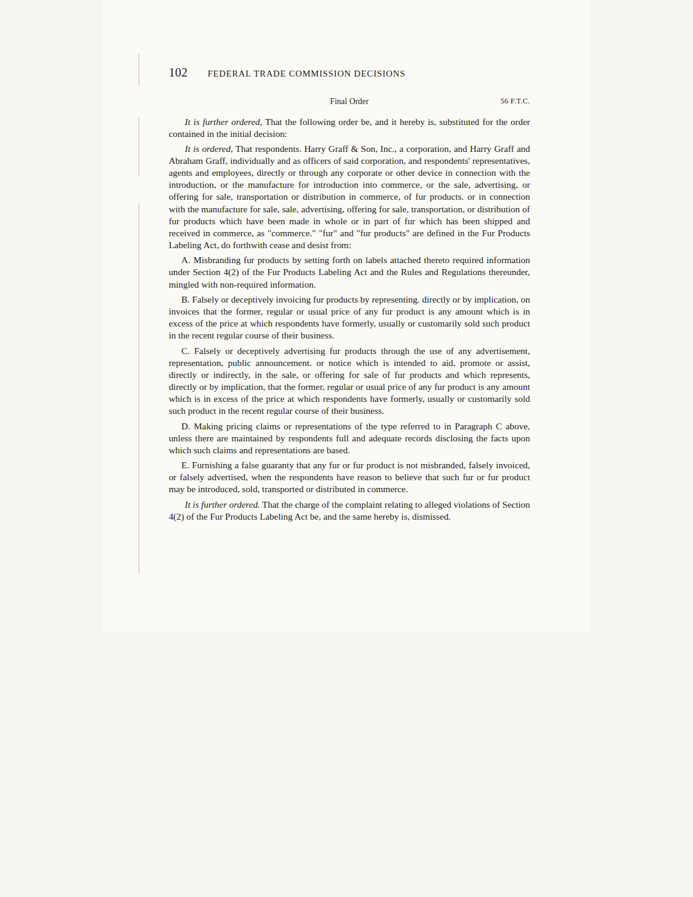102 Federal Trade Commission Decisions
Final Order 56 F.T.C.
It is further ordered, That the following order be, and it hereby is, substituted for the order contained in the initial decision:
It is ordered, That respondents. Harry Graff & Son, Inc., a corporation, and Harry Graff and Abraham Graff, individually and as officers of said corporation, and respondents' representatives, agents and employees, directly or through any corporate or other device in connection with the introduction, or the manufacture for introduction into commerce, or the sale, advertising, or offering for sale, transportation or distribution in commerce, of fur products. or in connection with the manufacture for sale, sale, advertising, offering for sale, transportation, or distribution of fur products which have been made in whole or in part of fur which has been shipped and received in commerce, as "commerce." "fur" and "fur products" are defined in the Fur Products Labeling Act, do forthwith cease and desist from:
A. Misbranding fur products by setting forth on labels attached thereto required information under Section 4(2) of the Fur Products Labeling Act and the Rules and Regulations thereunder, mingled with non-required information.
B. Falsely or deceptively invoicing fur products by representing. directly or by implication, on invoices that the former, regular or usual price of any fur product is any amount which is in excess of the price at which respondents have formerly, usually or customarily sold such product in the recent regular course of their business.
C. Falsely or deceptively advertising fur products through the use of any advertisement, representation, public announcement. or notice which is intended to aid, promote or assist, directly or indirectly, in the sale, or offering for sale of fur products and which represents, directly or by implication, that the former, regular or usual price of any fur product is any amount which is in excess of the price at which respondents have formerly, usually or customarily sold such product in the recent regular course of their business.
D. Making pricing claims or representations of the type referred to in Paragraph C above, unless there are maintained by respondents full and adequate records disclosing the facts upon which such claims and representations are based.
E. Furnishing a false guaranty that any fur or fur product is not misbranded, falsely invoiced, or falsely advertised, when the respondents have reason to believe that such fur or fur product may be introduced, sold, transported or distributed in commerce.
It is further ordered. That the charge of the complaint relating to alleged violations of Section 4(2) of the Fur Products Labeling Act be, and the same hereby is, dismissed.